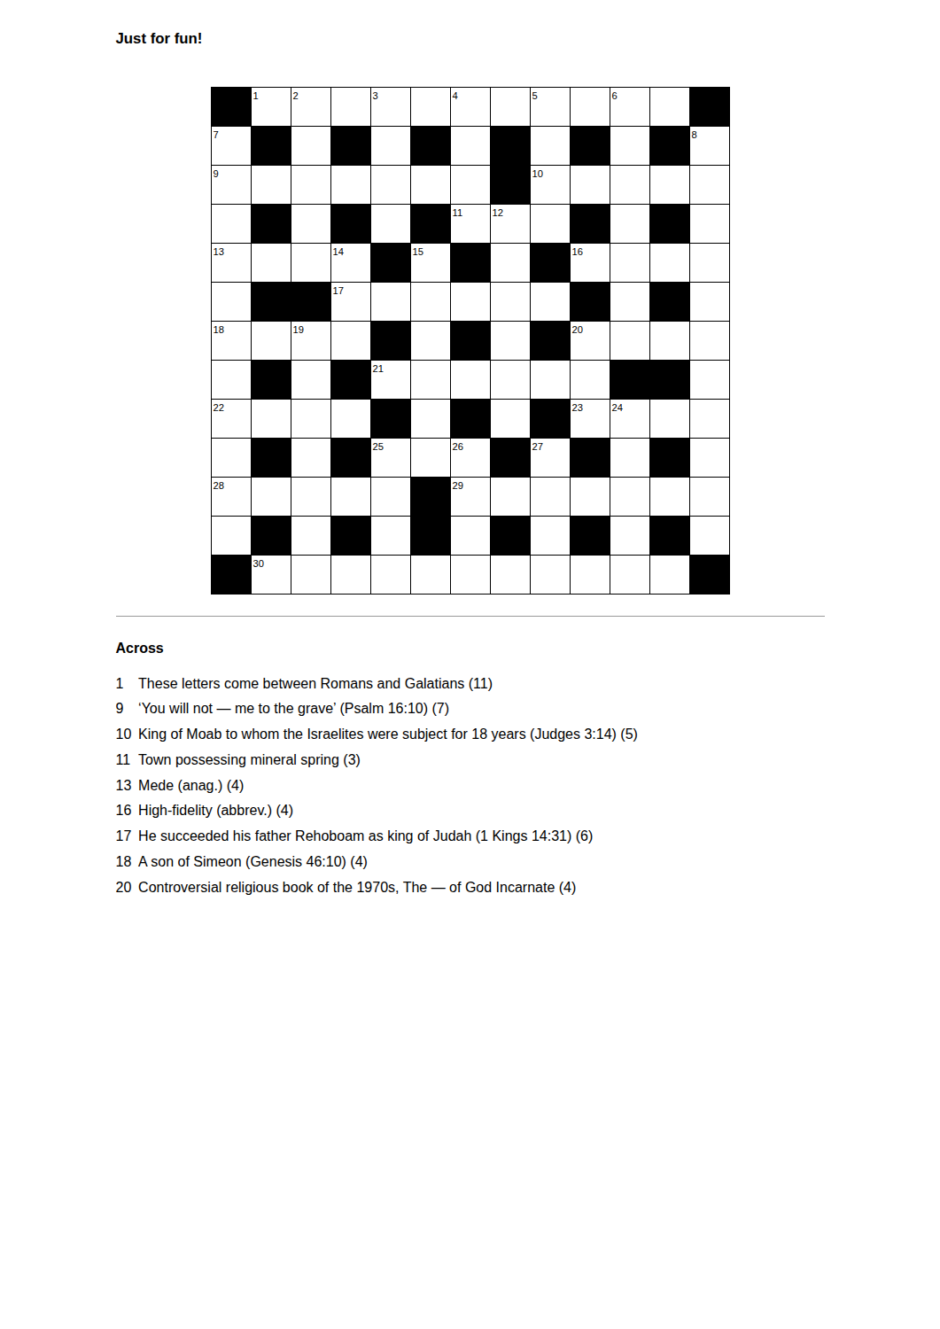Just for fun!
| | 1 | 2 | | 3 | | 4 | | 5 | | 6 | | |
| 7 | | | | | | | | | | | | 8 |
| 9 | | | | | | | | 10 | | | | |
| | | | | | | 11 | 12 | | | | | |
| 13 | | | 14 | | 15 | | | | 16 | | | |
| | | | 17 | | | | | | | | | |
| 18 | | 19 | | | | | | | 20 | | | |
| | | | | 21 | | | | | | | | |
| 22 | | | | | | | | | 23 | 24 | | |
| | | | | 25 | | 26 | | 27 | | | | |
| 28 | | | | | | 29 | | | | | | |
| | 30 | | | | | | | | | | | |
Across
1 These letters come between Romans and Galatians (11)
9‘You will not — me to the grave’ (Psalm 16:10) (7)
10 King of Moab to whom the Israelites were subject for 18 years (Judges 3:14) (5)
11 Town possessing mineral spring (3)
13 Mede (anag.) (4)
16 High-fidelity (abbrev.) (4)
17 He succeeded his father Rehoboam as king of Judah (1 Kings 14:31) (6)
18 A son of Simeon (Genesis 46:10) (4)
20 Controversial religious book of the 1970s, The — of God Incarnate (4)